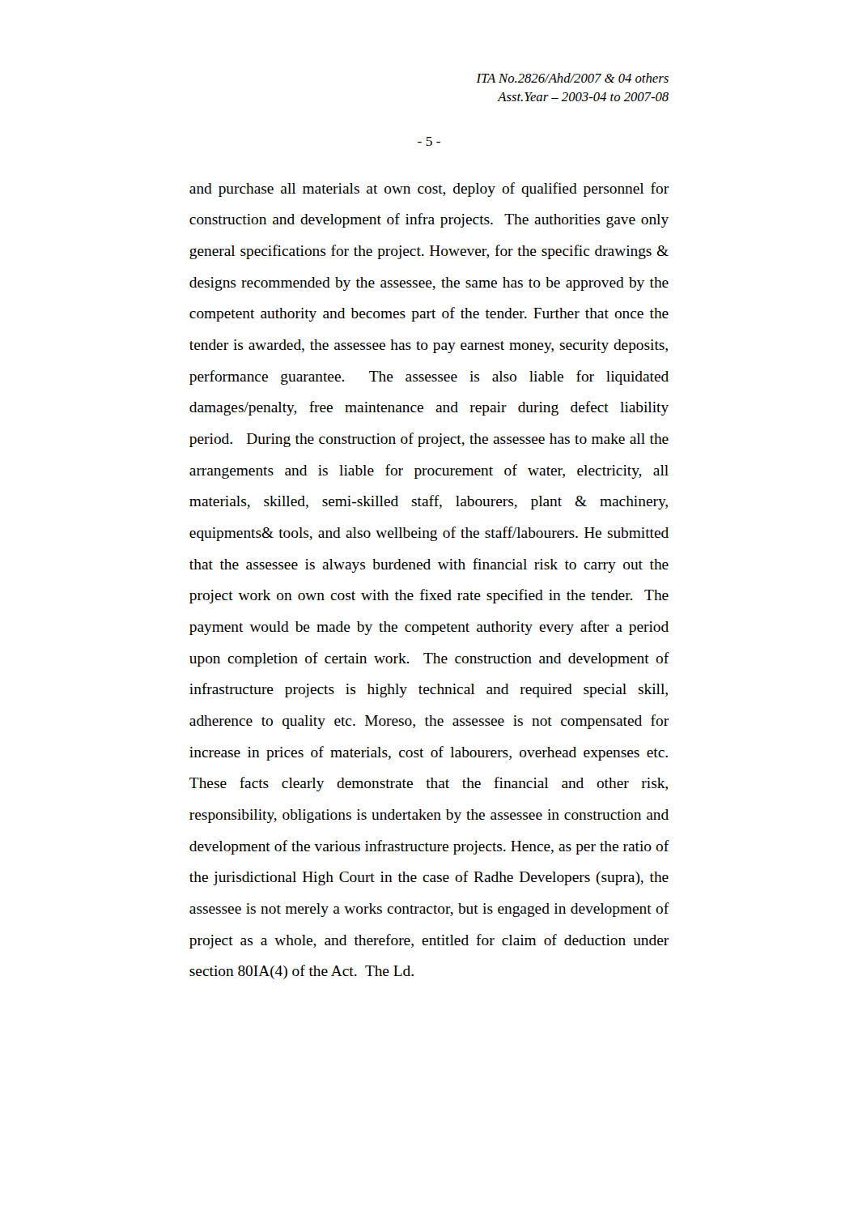ITA No.2826/Ahd/2007 & 04 others
Asst.Year – 2003-04 to 2007-08
- 5 -
and purchase all materials at own cost, deploy of qualified personnel for construction and development of infra projects. The authorities gave only general specifications for the project. However, for the specific drawings & designs recommended by the assessee, the same has to be approved by the competent authority and becomes part of the tender. Further that once the tender is awarded, the assessee has to pay earnest money, security deposits, performance guarantee. The assessee is also liable for liquidated damages/penalty, free maintenance and repair during defect liability period. During the construction of project, the assessee has to make all the arrangements and is liable for procurement of water, electricity, all materials, skilled, semi-skilled staff, labourers, plant & machinery, equipments& tools, and also wellbeing of the staff/labourers. He submitted that the assessee is always burdened with financial risk to carry out the project work on own cost with the fixed rate specified in the tender. The payment would be made by the competent authority every after a period upon completion of certain work. The construction and development of infrastructure projects is highly technical and required special skill, adherence to quality etc. Moreso, the assessee is not compensated for increase in prices of materials, cost of labourers, overhead expenses etc. These facts clearly demonstrate that the financial and other risk, responsibility, obligations is undertaken by the assessee in construction and development of the various infrastructure projects. Hence, as per the ratio of the jurisdictional High Court in the case of Radhe Developers (supra), the assessee is not merely a works contractor, but is engaged in development of project as a whole, and therefore, entitled for claim of deduction under section 80IA(4) of the Act. The Ld.